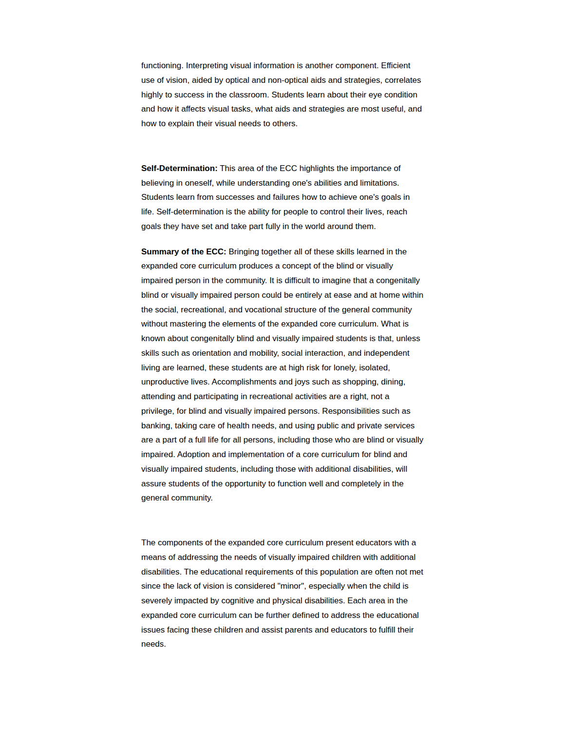functioning. Interpreting visual information is another component. Efficient use of vision, aided by optical and non-optical aids and strategies, correlates highly to success in the classroom. Students learn about their eye condition and how it affects visual tasks, what aids and strategies are most useful, and how to explain their visual needs to others.
Self-Determination: This area of the ECC highlights the importance of believing in oneself, while understanding one's abilities and limitations. Students learn from successes and failures how to achieve one's goals in life. Self-determination is the ability for people to control their lives, reach goals they have set and take part fully in the world around them.
Summary of the ECC: Bringing together all of these skills learned in the expanded core curriculum produces a concept of the blind or visually impaired person in the community. It is difficult to imagine that a congenitally blind or visually impaired person could be entirely at ease and at home within the social, recreational, and vocational structure of the general community without mastering the elements of the expanded core curriculum. What is known about congenitally blind and visually impaired students is that, unless skills such as orientation and mobility, social interaction, and independent living are learned, these students are at high risk for lonely, isolated, unproductive lives. Accomplishments and joys such as shopping, dining, attending and participating in recreational activities are a right, not a privilege, for blind and visually impaired persons. Responsibilities such as banking, taking care of health needs, and using public and private services are a part of a full life for all persons, including those who are blind or visually impaired. Adoption and implementation of a core curriculum for blind and visually impaired students, including those with additional disabilities, will assure students of the opportunity to function well and completely in the general community.
The components of the expanded core curriculum present educators with a means of addressing the needs of visually impaired children with additional disabilities. The educational requirements of this population are often not met since the lack of vision is considered "minor", especially when the child is severely impacted by cognitive and physical disabilities. Each area in the expanded core curriculum can be further defined to address the educational issues facing these children and assist parents and educators to fulfill their needs.